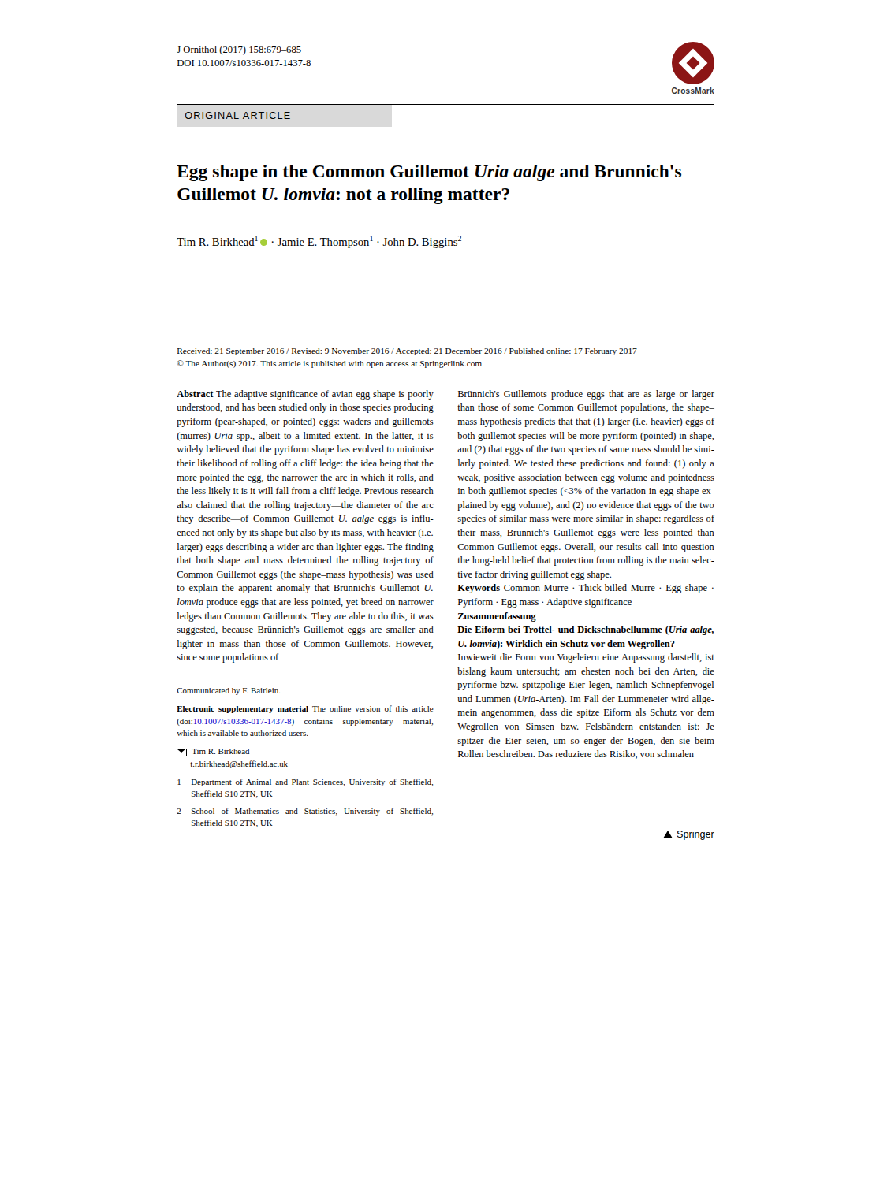J Ornithol (2017) 158:679–685
DOI 10.1007/s10336-017-1437-8
CrossMark
ORIGINAL ARTICLE
Egg shape in the Common Guillemot Uria aalge and Brunnich's Guillemot U. lomvia: not a rolling matter?
Tim R. Birkhead1 · Jamie E. Thompson1 · John D. Biggins2
Received: 21 September 2016 / Revised: 9 November 2016 / Accepted: 21 December 2016 / Published online: 17 February 2017
© The Author(s) 2017. This article is published with open access at Springerlink.com
Abstract The adaptive significance of avian egg shape is poorly understood, and has been studied only in those species producing pyriform (pear-shaped, or pointed) eggs: waders and guillemots (murres) Uria spp., albeit to a limited extent. In the latter, it is widely believed that the pyriform shape has evolved to minimise their likelihood of rolling off a cliff ledge: the idea being that the more pointed the egg, the narrower the arc in which it rolls, and the less likely it is it will fall from a cliff ledge. Previous research also claimed that the rolling trajectory—the diameter of the arc they describe—of Common Guillemot U. aalge eggs is influenced not only by its shape but also by its mass, with heavier (i.e. larger) eggs describing a wider arc than lighter eggs. The finding that both shape and mass determined the rolling trajectory of Common Guillemot eggs (the shape–mass hypothesis) was used to explain the apparent anomaly that Brünnich's Guillemot U. lomvia produce eggs that are less pointed, yet breed on narrower ledges than Common Guillemots. They are able to do this, it was suggested, because Brünnich's Guillemot eggs are smaller and lighter in mass than those of Common Guillemots. However, since some populations of
Communicated by F. Bairlein.
Electronic supplementary material The online version of this article (doi:10.1007/s10336-017-1437-8) contains supplementary material, which is available to authorized users.
Tim R. Birkhead
t.r.birkhead@sheffield.ac.uk
1
Department of Animal and Plant Sciences, University of Sheffield, Sheffield S10 2TN, UK
2
School of Mathematics and Statistics, University of Sheffield, Sheffield S10 2TN, UK
Brünnich's Guillemots produce eggs that are as large or larger than those of some Common Guillemot populations, the shape–mass hypothesis predicts that that (1) larger (i.e. heavier) eggs of both guillemot species will be more pyriform (pointed) in shape, and (2) that eggs of the two species of same mass should be similarly pointed. We tested these predictions and found: (1) only a weak, positive association between egg volume and pointedness in both guillemot species (<3% of the variation in egg shape explained by egg volume), and (2) no evidence that eggs of the two species of similar mass were more similar in shape: regardless of their mass, Brunnich's Guillemot eggs were less pointed than Common Guillemot eggs. Overall, our results call into question the long-held belief that protection from rolling is the main selective factor driving guillemot egg shape.
Keywords Common Murre · Thick-billed Murre · Egg shape · Pyriform · Egg mass · Adaptive significance
Zusammenfassung
Die Eiform bei Trottel- und Dickschnabellumme (Uria aalge, U. lomvia): Wirklich ein Schutz vor dem Wegrollen?
Inwieweit die Form von Vogeleiern eine Anpassung darstellt, ist bislang kaum untersucht; am ehesten noch bei den Arten, die pyriforme bzw. spitzpolige Eier legen, nämlich Schnepfenvögel und Lummen (Uria-Arten). Im Fall der Lummeneier wird allgemein angenommen, dass die spitze Eiform als Schutz vor dem Wegrollen von Simsen bzw. Felsbändern entstanden ist: Je spitzer die Eier seien, um so enger der Bogen, den sie beim Rollen beschreiben. Das reduziere das Risiko, von schmalen
Springer